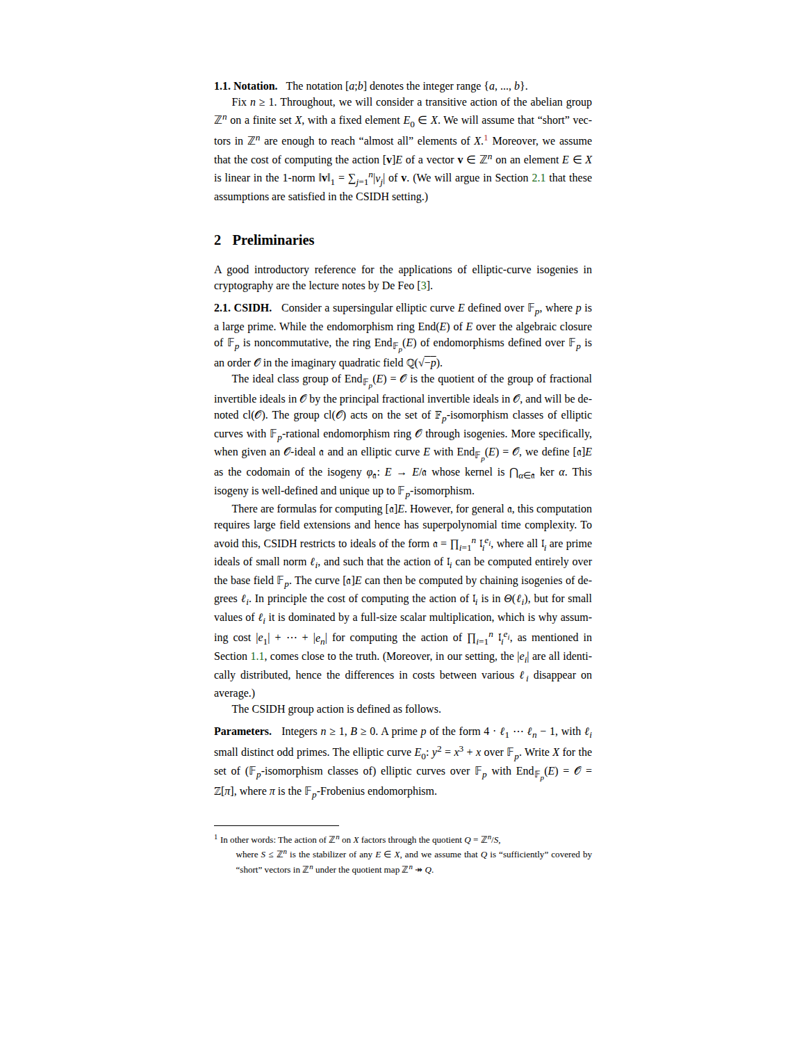1.1. Notation. The notation [a;b] denotes the integer range {a, ..., b}.
Fix n ≥ 1. Throughout, we will consider a transitive action of the abelian group ℤn on a finite set X, with a fixed element E0 ∈ X. We will assume that “short” vectors in ℤn are enough to reach “almost all” elements of X.1 Moreover, we assume that the cost of computing the action [v]E of a vector v ∈ ℤn on an element E ∈ X is linear in the 1-norm ‖v‖1 = ∑j=1n|vj| of v. (We will argue in Section 2.1 that these assumptions are satisfied in the CSIDH setting.)
2 Preliminaries
A good introductory reference for the applications of elliptic-curve isogenies in cryptography are the lecture notes by De Feo [3].
2.1. CSIDH. Consider a supersingular elliptic curve E defined over 𝔽p, where p is a large prime. While the endomorphism ring End(E) of E over the algebraic closure of 𝔽p is noncommutative, the ring End𝔽p(E) of endomorphisms defined over 𝔽p is an order 𝒪 in the imaginary quadratic field ℚ(√−p).
The ideal class group of End𝔽p(E) = 𝒪 is the quotient of the group of fractional invertible ideals in 𝒪 by the principal fractional invertible ideals in 𝒪, and will be denoted cl(𝒪). The group cl(𝒪) acts on the set of 𝔽p-isomorphism classes of elliptic curves with 𝔽p-rational endomorphism ring 𝒪 through isogenies. More specifically, when given an 𝒪-ideal 𝔞 and an elliptic curve E with End𝔽p(E) = 𝒪, we define [𝔞]E as the codomain of the isogeny φ𝔞: E → E/𝔞 whose kernel is ⋂α∈𝔞 ker α. This isogeny is well-defined and unique up to 𝔽p-isomorphism.
There are formulas for computing [𝔞]E. However, for general 𝔞, this computation requires large field extensions and hence has superpolynomial time complexity. To avoid this, CSIDH restricts to ideals of the form 𝔞 = ∏i=1n 𝔩iei, where all 𝔩i are prime ideals of small norm ℓi, and such that the action of 𝔩i can be computed entirely over the base field 𝔽p. The curve [𝔞]E can then be computed by chaining isogenies of degrees ℓi. In principle the cost of computing the action of 𝔩i is in Θ(ℓi), but for small values of ℓi it is dominated by a full-size scalar multiplication, which is why assuming cost |e1| + ⋯ + |en| for computing the action of ∏i=1n 𝔩iei, as mentioned in Section 1.1, comes close to the truth. (Moreover, in our setting, the |ei| are all identically distributed, hence the differences in costs between various ℓi disappear on average.)
The CSIDH group action is defined as follows.
Parameters. Integers n ≥ 1, B ≥ 0. A prime p of the form 4 · ℓ1 ⋯ ℓn − 1, with ℓi small distinct odd primes. The elliptic curve E0: y2 = x3 + x over 𝔽p. Write X for the set of (𝔽p-isomorphism classes of) elliptic curves over 𝔽p with End𝔽p(E) = 𝒪 = ℤ[π], where π is the 𝔽p-Frobenius endomorphism.
1 In other words: The action of ℤn on X factors through the quotient Q = ℤn/S, where S ≤ ℤn is the stabilizer of any E ∈ X, and we assume that Q is “sufficiently” covered by “short” vectors in ℤn under the quotient map ℤn ↠ Q.